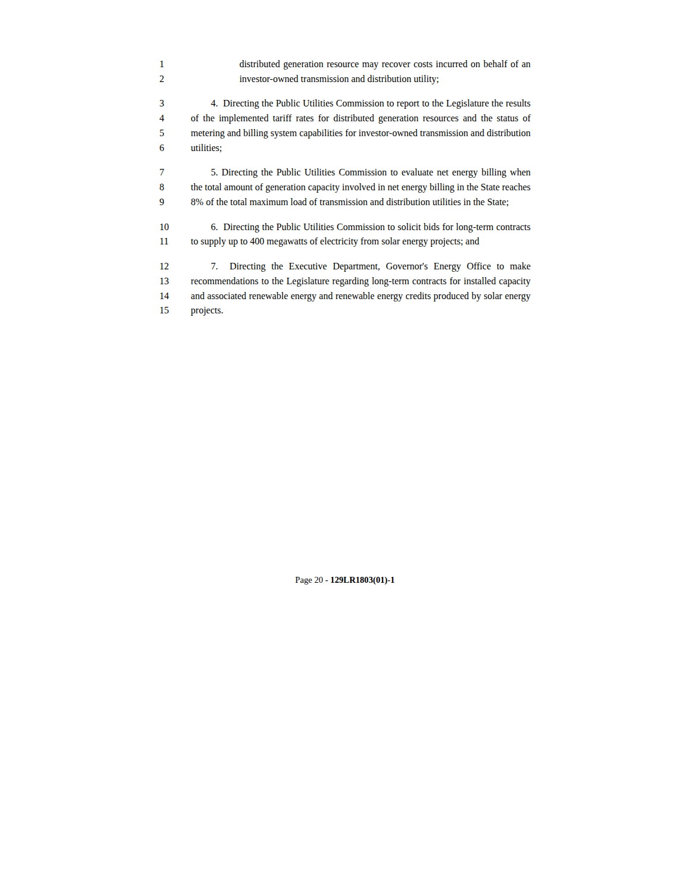1 2
distributed generation resource may recover costs incurred on behalf of an investor-owned transmission and distribution utility;
3 4 5 6
4. Directing the Public Utilities Commission to report to the Legislature the results of the implemented tariff rates for distributed generation resources and the status of metering and billing system capabilities for investor-owned transmission and distribution utilities;
7 8 9
5. Directing the Public Utilities Commission to evaluate net energy billing when the total amount of generation capacity involved in net energy billing in the State reaches 8% of the total maximum load of transmission and distribution utilities in the State;
10 11
6. Directing the Public Utilities Commission to solicit bids for long-term contracts to supply up to 400 megawatts of electricity from solar energy projects; and
12 13 14 15
7. Directing the Executive Department, Governor's Energy Office to make recommendations to the Legislature regarding long-term contracts for installed capacity and associated renewable energy and renewable energy credits produced by solar energy projects.
Page 20 - 129LR1803(01)-1